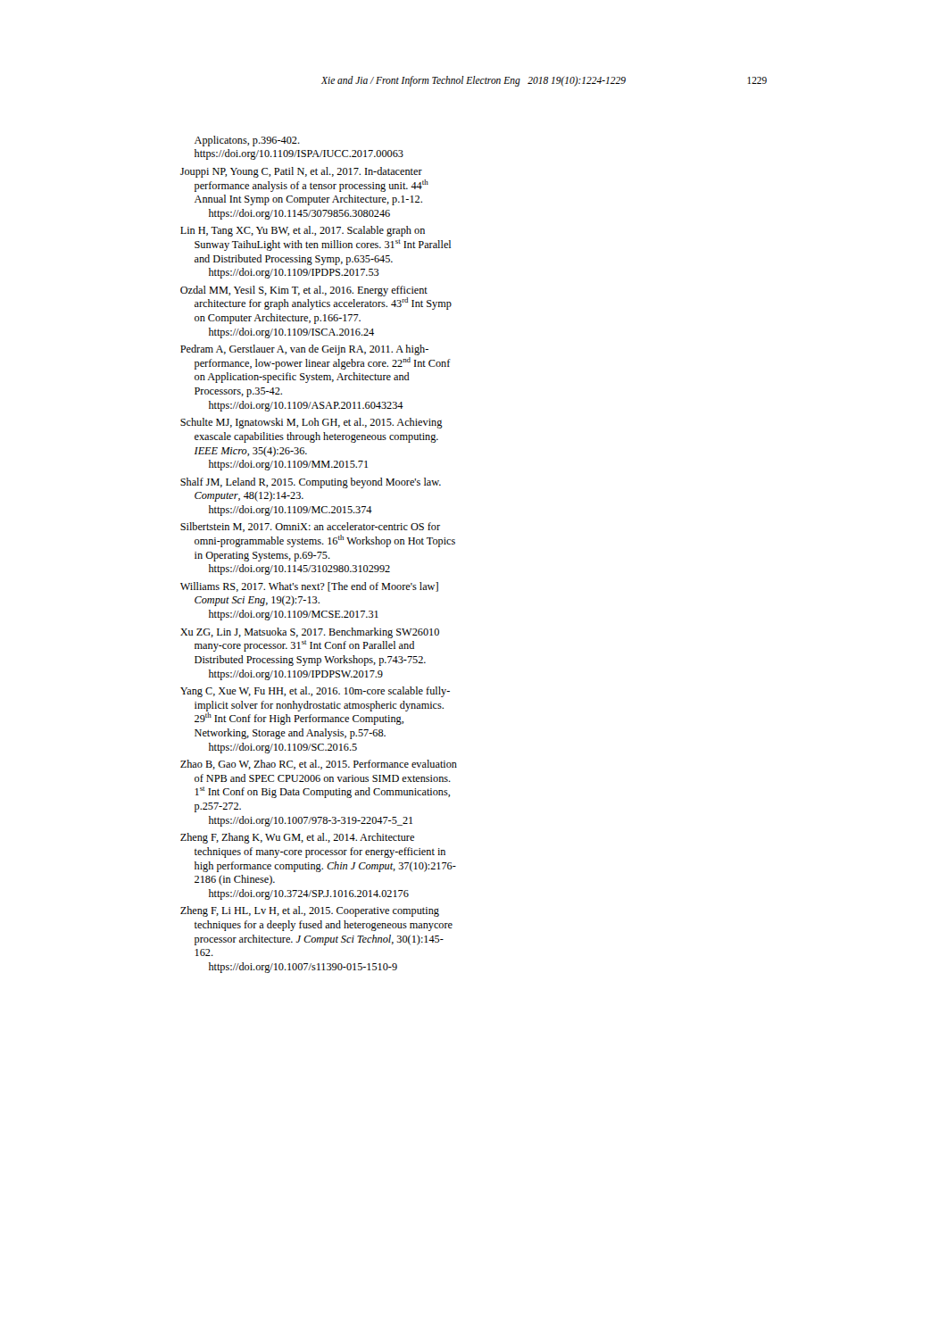Xie and Jia / Front Inform Technol Electron Eng 2018 19(10):1224-1229 1229
Applicatons, p.396-402. https://doi.org/10.1109/ISPA/IUCC.2017.00063
Jouppi NP, Young C, Patil N, et al., 2017. In-datacenter performance analysis of a tensor processing unit. 44th Annual Int Symp on Computer Architecture, p.1-12. https://doi.org/10.1145/3079856.3080246
Lin H, Tang XC, Yu BW, et al., 2017. Scalable graph on Sunway TaihuLight with ten million cores. 31st Int Parallel and Distributed Processing Symp, p.635-645. https://doi.org/10.1109/IPDPS.2017.53
Ozdal MM, Yesil S, Kim T, et al., 2016. Energy efficient architecture for graph analytics accelerators. 43rd Int Symp on Computer Architecture, p.166-177. https://doi.org/10.1109/ISCA.2016.24
Pedram A, Gerstlauer A, van de Geijn RA, 2011. A high-performance, low-power linear algebra core. 22nd Int Conf on Application-specific System, Architecture and Processors, p.35-42. https://doi.org/10.1109/ASAP.2011.6043234
Schulte MJ, Ignatowski M, Loh GH, et al., 2015. Achieving exascale capabilities through heterogeneous computing. IEEE Micro, 35(4):26-36. https://doi.org/10.1109/MM.2015.71
Shalf JM, Leland R, 2015. Computing beyond Moore's law. Computer, 48(12):14-23. https://doi.org/10.1109/MC.2015.374
Silbertstein M, 2017. OmniX: an accelerator-centric OS for omni-programmable systems. 16th Workshop on Hot Topics in Operating Systems, p.69-75. https://doi.org/10.1145/3102980.3102992
Williams RS, 2017. What's next? [The end of Moore's law] Comput Sci Eng, 19(2):7-13. https://doi.org/10.1109/MCSE.2017.31
Xu ZG, Lin J, Matsuoka S, 2017. Benchmarking SW26010 many-core processor. 31st Int Conf on Parallel and Distributed Processing Symp Workshops, p.743-752. https://doi.org/10.1109/IPDPSW.2017.9
Yang C, Xue W, Fu HH, et al., 2016. 10m-core scalable fully-implicit solver for nonhydrostatic atmospheric dynamics. 29th Int Conf for High Performance Computing, Networking, Storage and Analysis, p.57-68. https://doi.org/10.1109/SC.2016.5
Zhao B, Gao W, Zhao RC, et al., 2015. Performance evaluation of NPB and SPEC CPU2006 on various SIMD extensions. 1st Int Conf on Big Data Computing and Communications, p.257-272. https://doi.org/10.1007/978-3-319-22047-5_21
Zheng F, Zhang K, Wu GM, et al., 2014. Architecture techniques of many-core processor for energy-efficient in high performance computing. Chin J Comput, 37(10):2176-2186 (in Chinese). https://doi.org/10.3724/SP.J.1016.2014.02176
Zheng F, Li HL, Lv H, et al., 2015. Cooperative computing techniques for a deeply fused and heterogeneous manycore processor architecture. J Comput Sci Technol, 30(1):145-162. https://doi.org/10.1007/s11390-015-1510-9